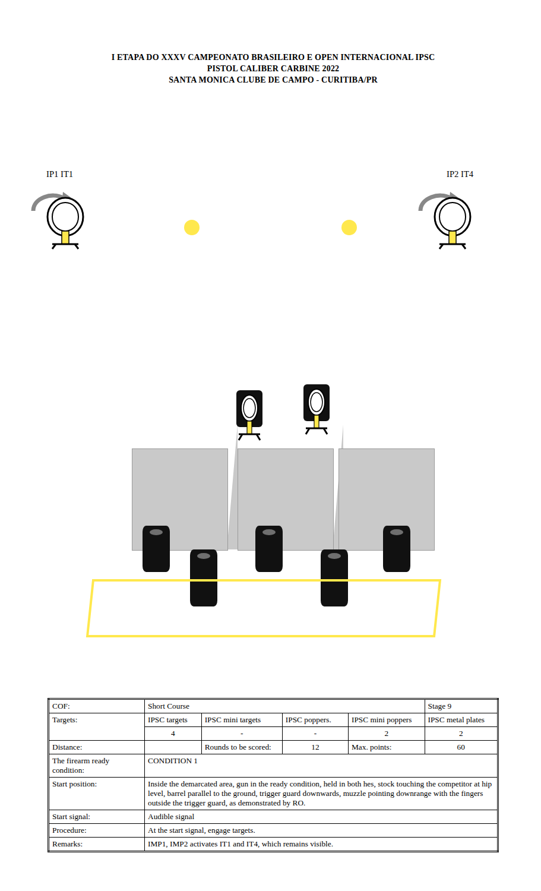I ETAPA DO XXXV CAMPEONATO BRASILEIRO E OPEN INTERNACIONAL IPSC
PISTOL CALIBER CARBINE 2022
SANTA MONICA CLUBE DE CAMPO - CURITIBA/PR
IP1 IT1
IP2 IT4
| COF: | Short Course | Stage 9 |
| Targets: | IPSC targets | IPSC mini targets | IPSC poppers. | IPSC mini poppers | IPSC metal plates |
| 4 | - | - | 2 | 2 |
| Distance: | | Rounds to be scored: | 12 | Max. points: | 60 |
| The firearm ready condition: | CONDITION 1 |
| Start position: | Inside the demarcated area, gun in the ready condition, held in both hes, stock touching the competitor at hip level, barrel parallel to the ground, trigger guard downwards, muzzle pointing downrange with the fingers outside the trigger guard, as demonstrated by RO. |
| Start signal: | Audible signal |
| Procedure: | At the start signal, engage targets. |
| Remarks: | IMP1, IMP2 activates IT1 and IT4, which remains visible. |